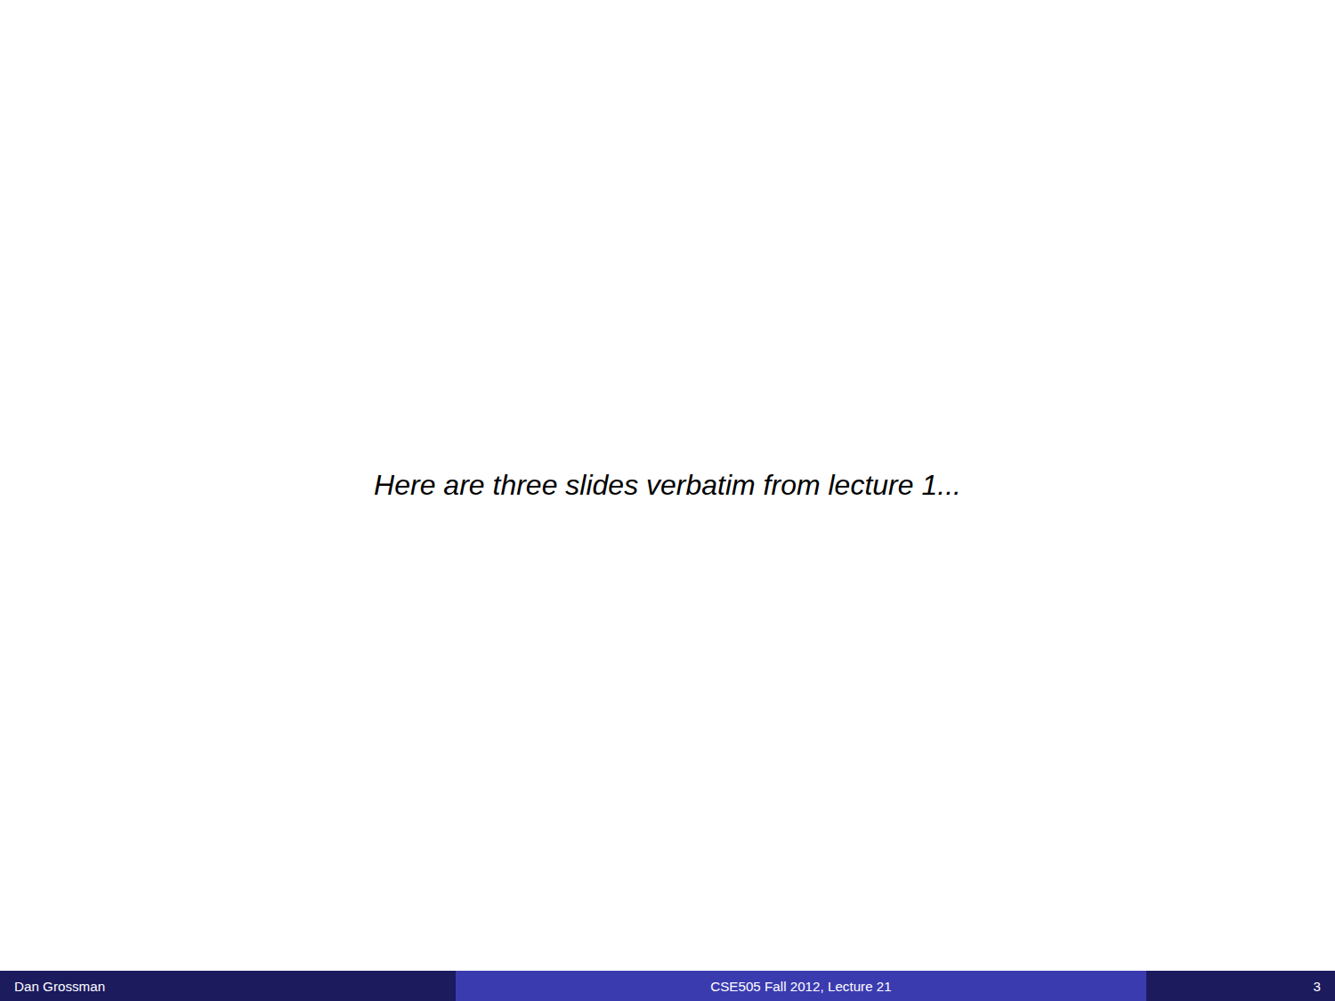Here are three slides verbatim from lecture 1...
Dan Grossman
CSE505 Fall 2012, Lecture 21
3